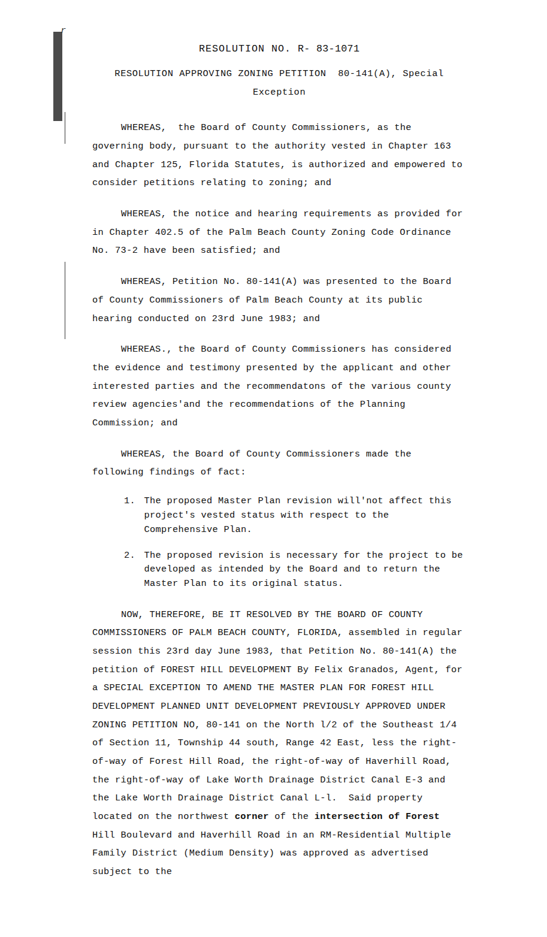r
RESOLUTION NO. R- 83-1071
RESOLUTION APPROVING ZONING PETITION 80-141(A), Special Exception
WHEREAS, the Board of County Commissioners, as the governing body, pursuant to the authority vested in Chapter 163 and Chapter 125, Florida Statutes, is authorized and empowered to consider petitions relating to zoning; and
WHEREAS, the notice and hearing requirements as provided for in Chapter 402.5 of the Palm Beach County Zoning Code Ordinance No. 73-2 have been satisfied; and
WHEREAS, Petition No. 80-141(A) was presented to the Board of County Commissioners of Palm Beach County at its public hearing conducted on 23rd June 1983; and
WHEREAS., the Board of County Commissioners has considered the evidence and testimony presented by the applicant and other interested parties and the recommendatons of the various county review agencies'and the recommendations of the Planning Commission; and
WHEREAS, the Board of County Commissioners made the following findings of fact:
The proposed Master Plan revision will'not affect this project's vested status with respect to the Comprehensive Plan.
The proposed revision is necessary for the project to be developed as intended by the Board and to return the Master Plan to its original status.
NOW, THEREFORE, BE IT RESOLVED BY THE BOARD OF COUNTY COMMISSIONERS OF PALM BEACH COUNTY, FLORIDA, assembled in regular session this 23rd day June 1983, that Petition No. 80-141(A) the petition of FOREST HILL DEVELOPMENT By Felix Granados, Agent, for a SPECIAL EXCEPTION TO AMEND THE MASTER PLAN FOR FOREST HILL DEVELOPMENT PLANNED UNIT DEVELOPMENT PREVIOUSLY APPROVED UNDER ZONING PETITION NO, 80-141 on the North l/2 of the Southeast 1/4 of Section 11, Township 44 south, Range 42 East, less the right-of-way of Forest Hill Road, the right-of-way of Haverhill Road, the right-of-way of Lake Worth Drainage District Canal E-3 and the Lake Worth Drainage District Canal L-l. Said property located on the northwest corner of the intersection of Forest Hill Boulevard and Haverhill Road in an RM-Residential Multiple Family District (Medium Density) was approved as advertised subject to the